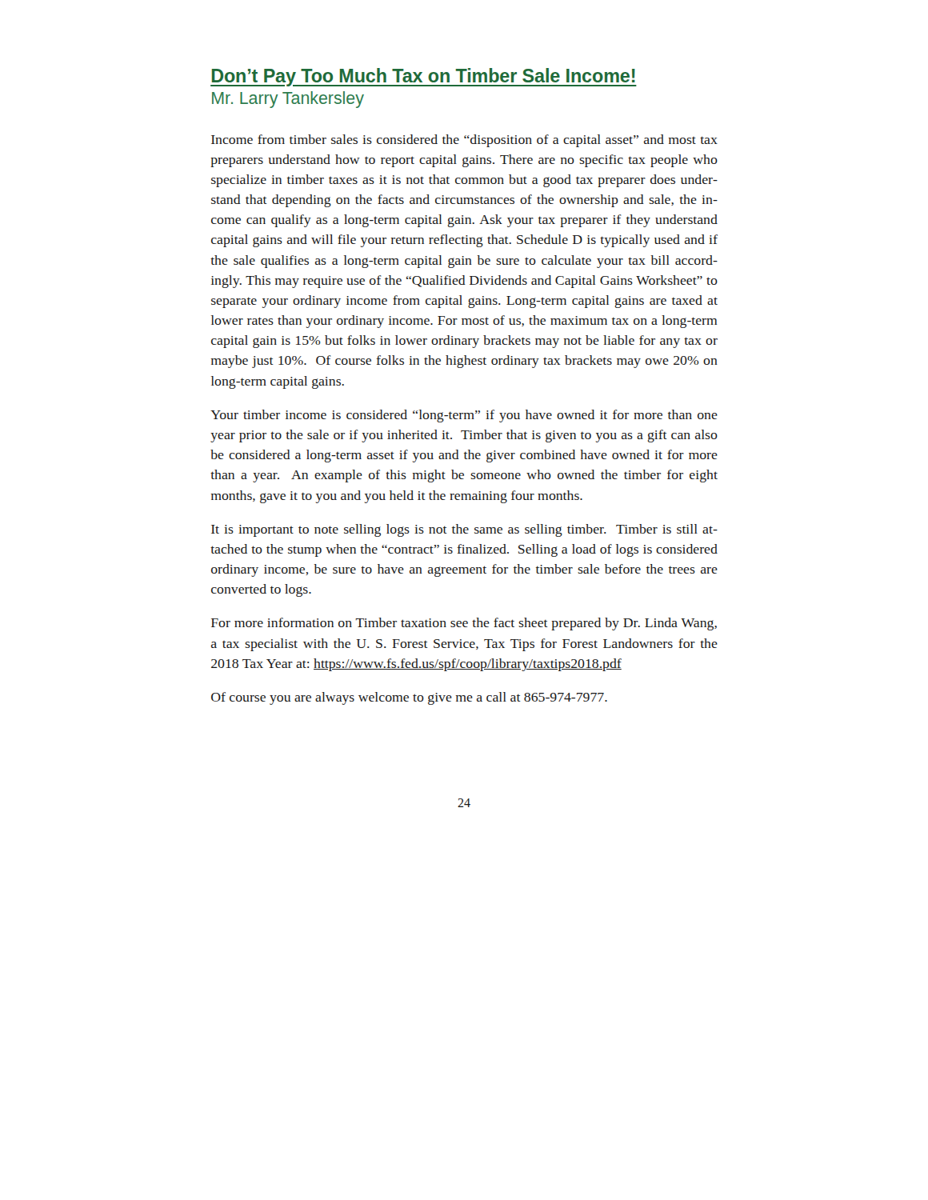Don’t Pay Too Much Tax on Timber Sale Income!
Mr. Larry Tankersley
Income from timber sales is considered the “disposition of a capital asset” and most tax preparers understand how to report capital gains. There are no specific tax people who specialize in timber taxes as it is not that common but a good tax preparer does understand that depending on the facts and circumstances of the ownership and sale, the income can qualify as a long-term capital gain. Ask your tax preparer if they understand capital gains and will file your return reflecting that. Schedule D is typically used and if the sale qualifies as a long-term capital gain be sure to calculate your tax bill accordingly. This may require use of the “Qualified Dividends and Capital Gains Worksheet” to separate your ordinary income from capital gains. Long-term capital gains are taxed at lower rates than your ordinary income. For most of us, the maximum tax on a long-term capital gain is 15% but folks in lower ordinary brackets may not be liable for any tax or maybe just 10%. Of course folks in the highest ordinary tax brackets may owe 20% on long-term capital gains.
Your timber income is considered “long-term” if you have owned it for more than one year prior to the sale or if you inherited it. Timber that is given to you as a gift can also be considered a long-term asset if you and the giver combined have owned it for more than a year. An example of this might be someone who owned the timber for eight months, gave it to you and you held it the remaining four months.
It is important to note selling logs is not the same as selling timber. Timber is still attached to the stump when the “contract” is finalized. Selling a load of logs is considered ordinary income, be sure to have an agreement for the timber sale before the trees are converted to logs.
For more information on Timber taxation see the fact sheet prepared by Dr. Linda Wang, a tax specialist with the U. S. Forest Service, Tax Tips for Forest Landowners for the 2018 Tax Year at: https://www.fs.fed.us/spf/coop/library/taxtips2018.pdf
Of course you are always welcome to give me a call at 865-974-7977.
24